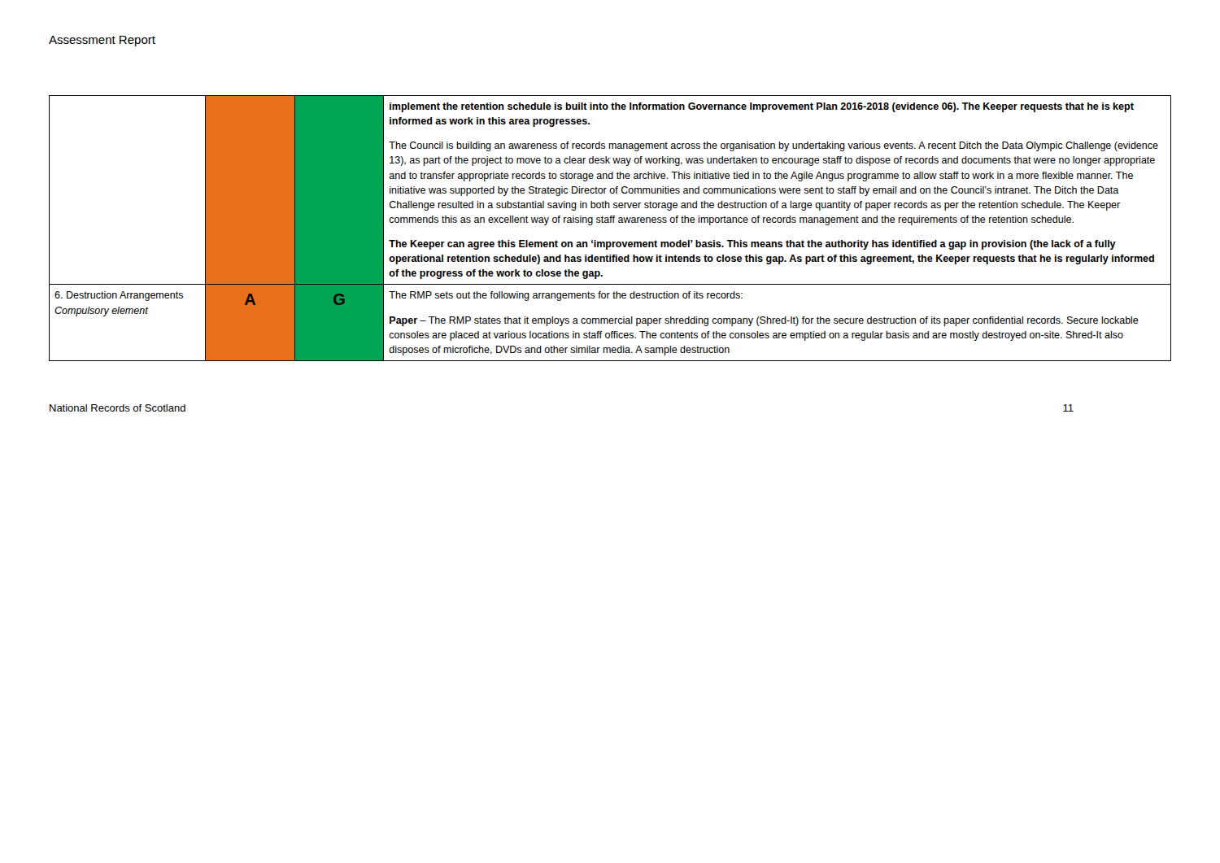Assessment Report
| | | | implement the retention schedule is built into the Information Governance Improvement Plan 2016-2018 (evidence 06). The Keeper requests that he is kept informed as work in this area progresses. The Council is building an awareness of records management across the organisation by undertaking various events. A recent Ditch the Data Olympic Challenge (evidence 13), as part of the project to move to a clear desk way of working, was undertaken to encourage staff to dispose of records and documents that were no longer appropriate and to transfer appropriate records to storage and the archive. This initiative tied in to the Agile Angus programme to allow staff to work in a more flexible manner. The initiative was supported by the Strategic Director of Communities and communications were sent to staff by email and on the Council’s intranet. The Ditch the Data Challenge resulted in a substantial saving in both server storage and the destruction of a large quantity of paper records as per the retention schedule. The Keeper commends this as an excellent way of raising staff awareness of the importance of records management and the requirements of the retention schedule. The Keeper can agree this Element on an ‘improvement model’ basis. This means that the authority has identified a gap in provision (the lack of a fully operational retention schedule) and has identified how it intends to close this gap. As part of this agreement, the Keeper requests that he is regularly informed of the progress of the work to close the gap. |
| 6. Destruction Arrangements Compulsory element | A | G | The RMP sets out the following arrangements for the destruction of its records: Paper – The RMP states that it employs a commercial paper shredding company (Shred-It) for the secure destruction of its paper confidential records. Secure lockable consoles are placed at various locations in staff offices. The contents of the consoles are emptied on a regular basis and are mostly destroyed on-site. Shred-It also disposes of microfiche, DVDs and other similar media. A sample destruction |
National Records of Scotland
11